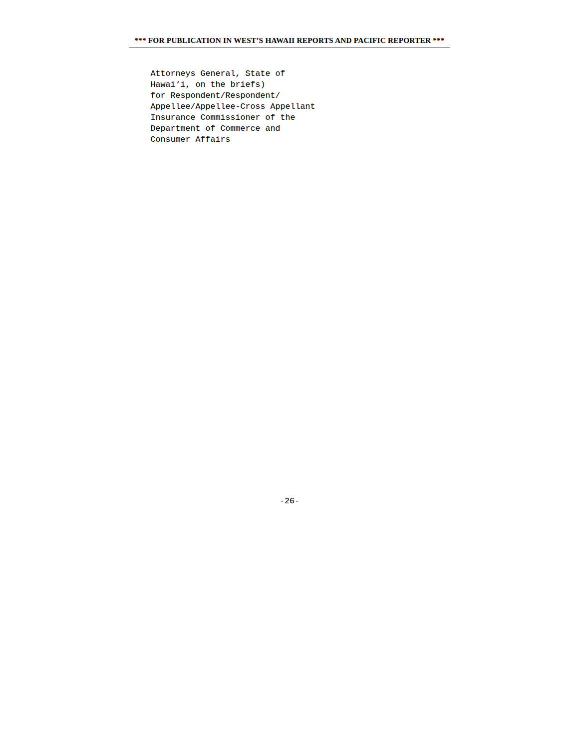*** FOR PUBLICATION IN WEST’S HAWAII REPORTS AND PACIFIC REPORTER ***
Attorneys General, State of Hawai‘i, on the briefs) for Respondent/Respondent/ Appellee/Appellee-Cross Appellant Insurance Commissioner of the Department of Commerce and Consumer Affairs
-26-